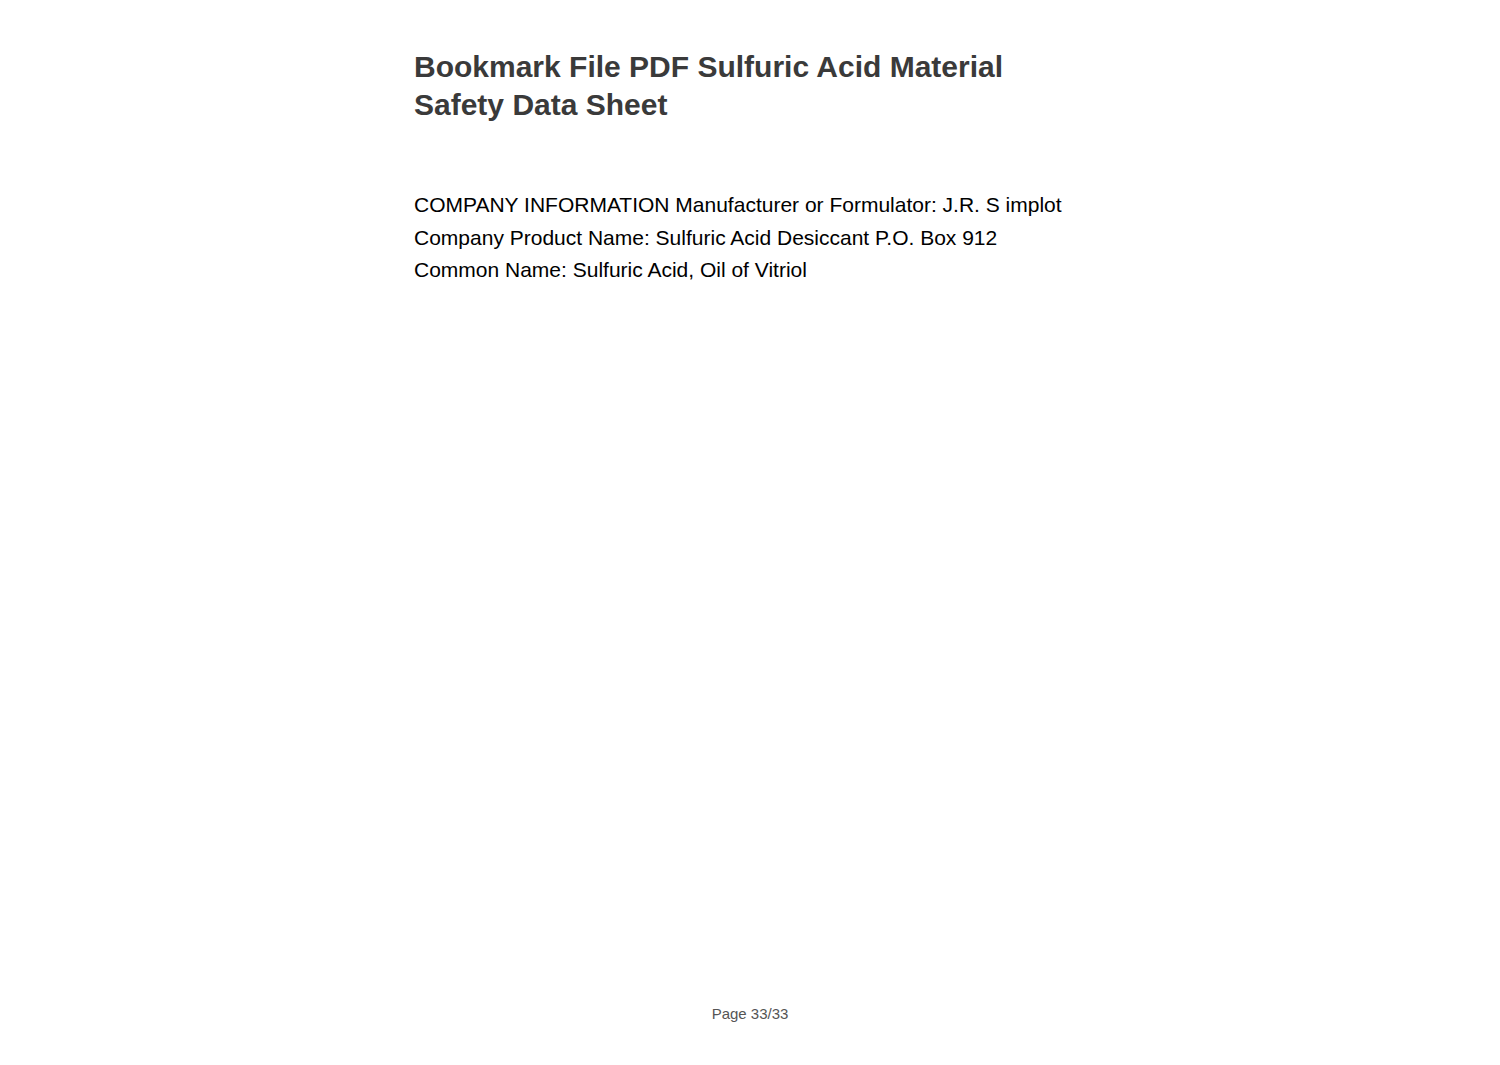Bookmark File PDF Sulfuric Acid Material Safety Data Sheet
COMPANY INFORMATION Manufacturer or Formulator: J.R. S implot Company Product Name: Sulfuric Acid Desiccant P.O. Box 912 Common Name: Sulfuric Acid, Oil of Vitriol
Page 33/33